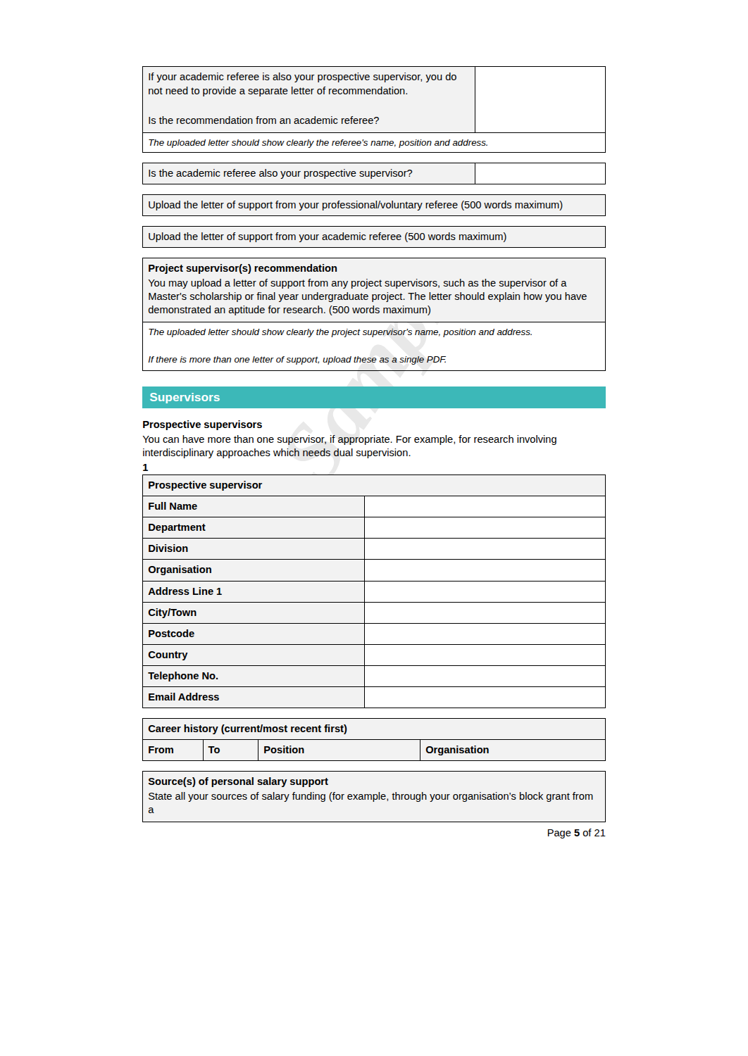Sample
| If your academic referee is also your prospective supervisor, you do not need to provide a separate letter of recommendation. Is the recommendation from an academic referee? | |
| The uploaded letter should show clearly the referee's name, position and address. |
| Is the academic referee also your prospective supervisor? | |
| Upload the letter of support from your professional/voluntary referee (500 words maximum) |
| Upload the letter of support from your academic referee (500 words maximum) |
| Project supervisor(s) recommendation You may upload a letter of support from any project supervisors, such as the supervisor of a Master's scholarship or final year undergraduate project. The letter should explain how you have demonstrated an aptitude for research. (500 words maximum) |
| The uploaded letter should show clearly the project supervisor's name, position and address. If there is more than one letter of support, upload these as a single PDF. |
Supervisors
Prospective supervisors
You can have more than one supervisor, if appropriate. For example, for research involving interdisciplinary approaches which needs dual supervision.
1
| Prospective supervisor |
| Full Name | |
| Department | |
| Division | |
| Organisation | |
| Address Line 1 | |
| City/Town | |
| Postcode | |
| Country | |
| Telephone No. | |
| Email Address | |
| Career history (current/most recent first) |
| From | To | Position | Organisation |
| Source(s) of personal salary support State all your sources of salary funding (for example, through your organisation’s block grant from a |
Page 5 of 21